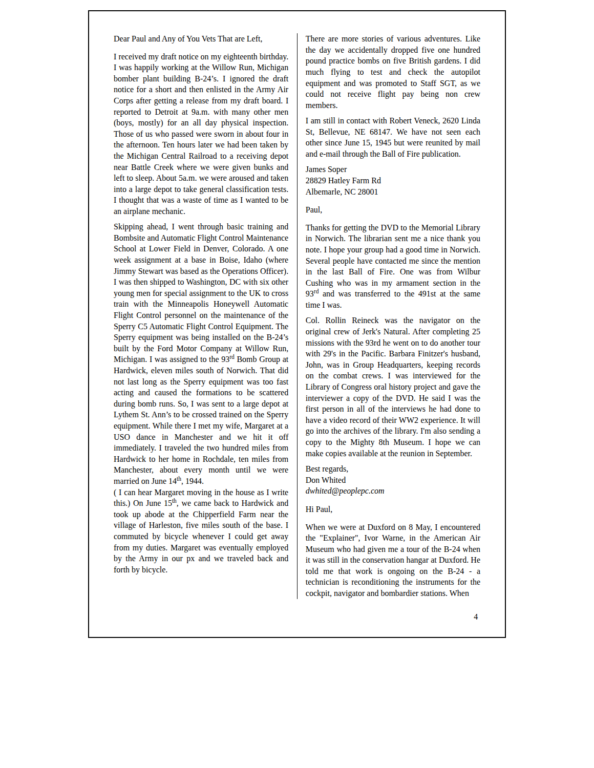Dear Paul and Any of You Vets That are Left,
I received my draft notice on my eighteenth birthday. I was happily working at the Willow Run, Michigan bomber plant building B-24’s. I ignored the draft notice for a short and then enlisted in the Army Air Corps after getting a release from my draft board. I reported to Detroit at 9a.m. with many other men (boys, mostly) for an all day physical inspection. Those of us who passed were sworn in about four in the afternoon. Ten hours later we had been taken by the Michigan Central Railroad to a receiving depot near Battle Creek where we were given bunks and left to sleep. About 5a.m. we were aroused and taken into a large depot to take general classification tests. I thought that was a waste of time as I wanted to be an airplane mechanic.
Skipping ahead, I went through basic training and Bombsite and Automatic Flight Control Maintenance School at Lower Field in Denver, Colorado. A one week assignment at a base in Boise, Idaho (where Jimmy Stewart was based as the Operations Officer). I was then shipped to Washington, DC with six other young men for special assignment to the UK to cross train with the Minneapolis Honeywell Automatic Flight Control personnel on the maintenance of the Sperry C5 Automatic Flight Control Equipment. The Sperry equipment was being installed on the B-24’s built by the Ford Motor Company at Willow Run, Michigan. I was assigned to the 93rd Bomb Group at Hardwick, eleven miles south of Norwich. That did not last long as the Sperry equipment was too fast acting and caused the formations to be scattered during bomb runs. So, I was sent to a large depot at Lythem St. Ann’s to be crossed trained on the Sperry equipment. While there I met my wife, Margaret at a USO dance in Manchester and we hit it off immediately. I traveled the two hundred miles from Hardwick to her home in Rochdale, ten miles from Manchester, about every month until we were married on June 14th, 1944.
( I can hear Margaret moving in the house as I write this.) On June 15th, we came back to Hardwick and took up abode at the Chipperfield Farm near the village of Harleston, five miles south of the base. I commuted by bicycle whenever I could get away from my duties. Margaret was eventually employed by the Army in our px and we traveled back and forth by bicycle.
There are more stories of various adventures. Like the day we accidentally dropped five one hundred pound practice bombs on five British gardens. I did much flying to test and check the autopilot equipment and was promoted to Staff SGT, as we could not receive flight pay being non crew members.
I am still in contact with Robert Veneck, 2620 Linda St, Bellevue, NE 68147. We have not seen each other since June 15, 1945 but were reunited by mail and e-mail through the Ball of Fire publication.
James Soper
28829 Hatley Farm Rd
Albemarle, NC 28001
Paul,
Thanks for getting the DVD to the Memorial Library in Norwich. The librarian sent me a nice thank you note. I hope your group had a good time in Norwich. Several people have contacted me since the mention in the last Ball of Fire. One was from Wilbur Cushing who was in my armament section in the 93rd and was transferred to the 491st at the same time I was.
Col. Rollin Reineck was the navigator on the original crew of Jerk's Natural. After completing 25 missions with the 93rd he went on to do another tour with 29's in the Pacific. Barbara Finitzer's husband, John, was in Group Headquarters, keeping records on the combat crews. I was interviewed for the Library of Congress oral history project and gave the interviewer a copy of the DVD. He said I was the first person in all of the interviews he had done to have a video record of their WW2 experience. It will go into the archives of the library. I'm also sending a copy to the Mighty 8th Museum. I hope we can make copies available at the reunion in September.
Best regards,
Don Whited
dwhited@peoplepc.com
Hi Paul,
When we were at Duxford on 8 May, I encountered the "Explainer", Ivor Warne, in the American Air Museum who had given me a tour of the B-24 when it was still in the conservation hangar at Duxford. He told me that work is ongoing on the B-24 - a technician is reconditioning the instruments for the cockpit, navigator and bombardier stations. When
4